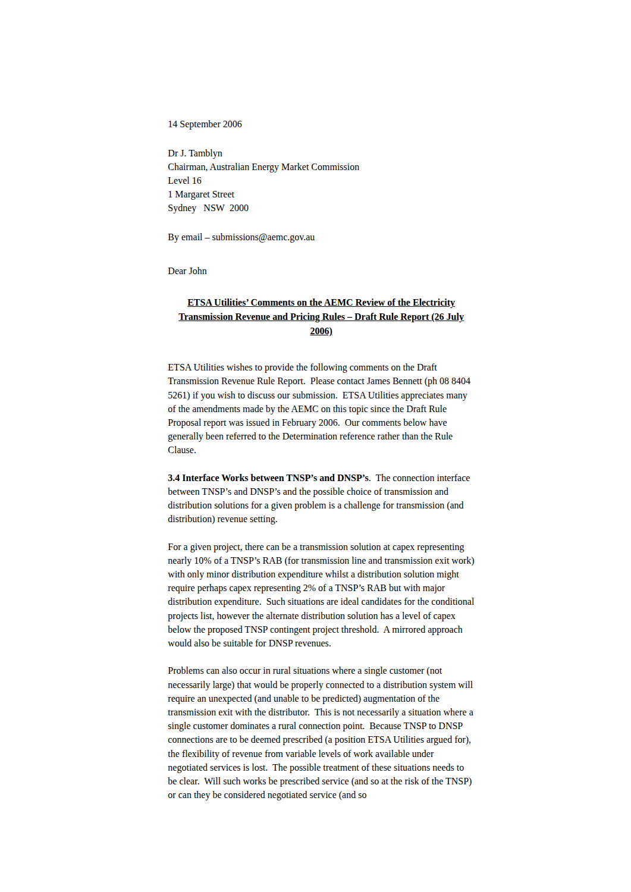14 September 2006
Dr J. Tamblyn
Chairman, Australian Energy Market Commission
Level 16
1 Margaret Street
Sydney NSW 2000
By email – submissions@aemc.gov.au
Dear John
ETSA Utilities’ Comments on the AEMC Review of the Electricity Transmission Revenue and Pricing Rules – Draft Rule Report (26 July 2006)
ETSA Utilities wishes to provide the following comments on the Draft Transmission Revenue Rule Report. Please contact James Bennett (ph 08 8404 5261) if you wish to discuss our submission. ETSA Utilities appreciates many of the amendments made by the AEMC on this topic since the Draft Rule Proposal report was issued in February 2006. Our comments below have generally been referred to the Determination reference rather than the Rule Clause.
3.4 Interface Works between TNSP’s and DNSP’s. The connection interface between TNSP’s and DNSP’s and the possible choice of transmission and distribution solutions for a given problem is a challenge for transmission (and distribution) revenue setting.
For a given project, there can be a transmission solution at capex representing nearly 10% of a TNSP’s RAB (for transmission line and transmission exit work) with only minor distribution expenditure whilst a distribution solution might require perhaps capex representing 2% of a TNSP’s RAB but with major distribution expenditure. Such situations are ideal candidates for the conditional projects list, however the alternate distribution solution has a level of capex below the proposed TNSP contingent project threshold. A mirrored approach would also be suitable for DNSP revenues.
Problems can also occur in rural situations where a single customer (not necessarily large) that would be properly connected to a distribution system will require an unexpected (and unable to be predicted) augmentation of the transmission exit with the distributor. This is not necessarily a situation where a single customer dominates a rural connection point. Because TNSP to DNSP connections are to be deemed prescribed (a position ETSA Utilities argued for), the flexibility of revenue from variable levels of work available under negotiated services is lost. The possible treatment of these situations needs to be clear. Will such works be prescribed service (and so at the risk of the TNSP) or can they be considered negotiated service (and so